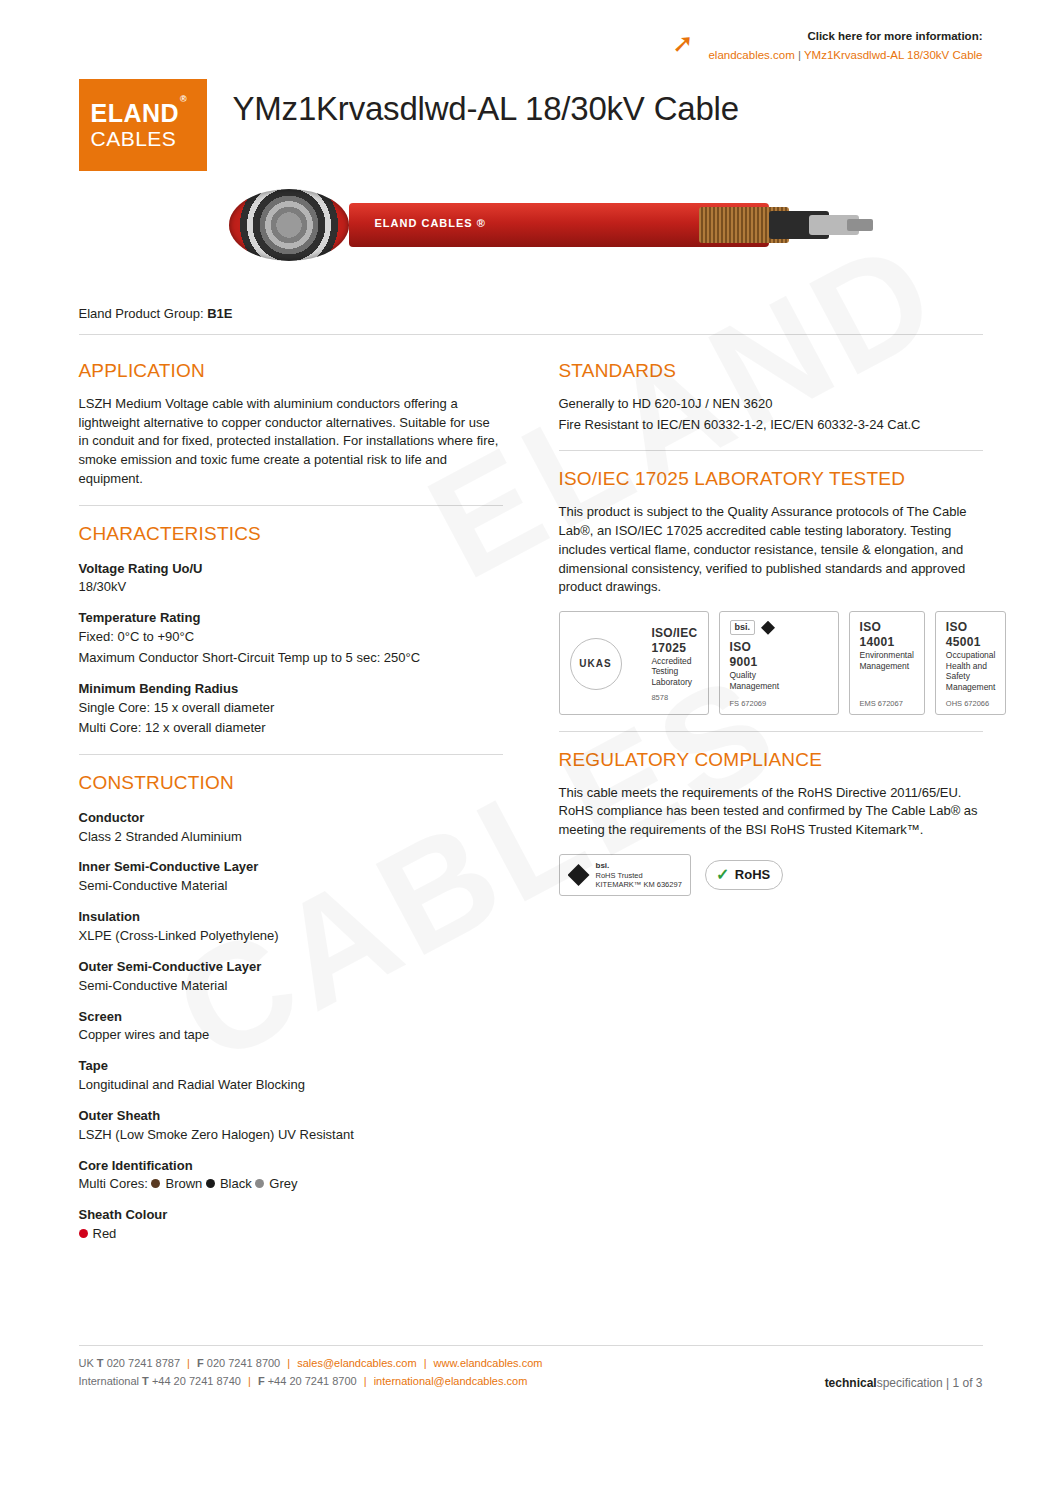ELAND CABLES
➚
Click here for more information: elandcables.com | YMz1Krvasdlwd-AL 18/30kV Cable
ELAND®
CABLES
YMz1Krvasdlwd-AL 18/30kV Cable
ELAND CABLES ®
Eland Product Group: B1E
APPLICATION
LSZH Medium Voltage cable with aluminium conductors offering a lightweight alternative to copper conductor alternatives. Suitable for use in conduit and for fixed, protected installation. For installations where fire, smoke emission and toxic fume create a potential risk to life and equipment.
CHARACTERISTICS
Voltage Rating Uo/U
18/30kV
Temperature Rating
Fixed: 0°C to +90°C
Maximum Conductor Short-Circuit Temp up to 5 sec: 250°C
Minimum Bending Radius
Single Core: 15 x overall diameter
Multi Core: 12 x overall diameter
CONSTRUCTION
Conductor
Class 2 Stranded Aluminium
Inner Semi-Conductive Layer
Semi-Conductive Material
Insulation
XLPE (Cross-Linked Polyethylene)
Outer Semi-Conductive Layer
Semi-Conductive Material
Screen
Copper wires and tape
Tape
Longitudinal and Radial Water Blocking
Outer Sheath
LSZH (Low Smoke Zero Halogen) UV Resistant
Core Identification
Multi Cores: Brown Black Grey
Sheath Colour
Red
STANDARDS
Generally to HD 620-10J / NEN 3620
Fire Resistant to IEC/EN 60332-1-2, IEC/EN 60332-3-24 Cat.C
ISO/IEC 17025 LABORATORY TESTED
This product is subject to the Quality Assurance protocols of The Cable Lab®, an ISO/IEC 17025 accredited cable testing laboratory. Testing includes vertical flame, conductor resistance, tensile & elongation, and dimensional consistency, verified to published standards and approved product drawings.
UKAS
ISO/IEC
17025
Accredited
Testing
Laboratory
8578
bsi.
ISO
9001
Quality
Management
FS 672069
ISO
14001
Environmental
Management
EMS 672067
ISO
45001
Occupational
Health and Safety
Management
OHS 672066
REGULATORY COMPLIANCE
This cable meets the requirements of the RoHS Directive 2011/65/EU. RoHS compliance has been tested and confirmed by The Cable Lab® as meeting the requirements of the BSI RoHS Trusted Kitemark™.
bsi. RoHS Trusted
KITEMARK™ KM 636297
✓RoHS
UK T 020 7241 8787 | F 020 7241 8700 | sales@elandcables.com | www.elandcables.com
International T +44 20 7241 8740 | F +44 20 7241 8700 | international@elandcables.com
technicalspecification | 1 of 3